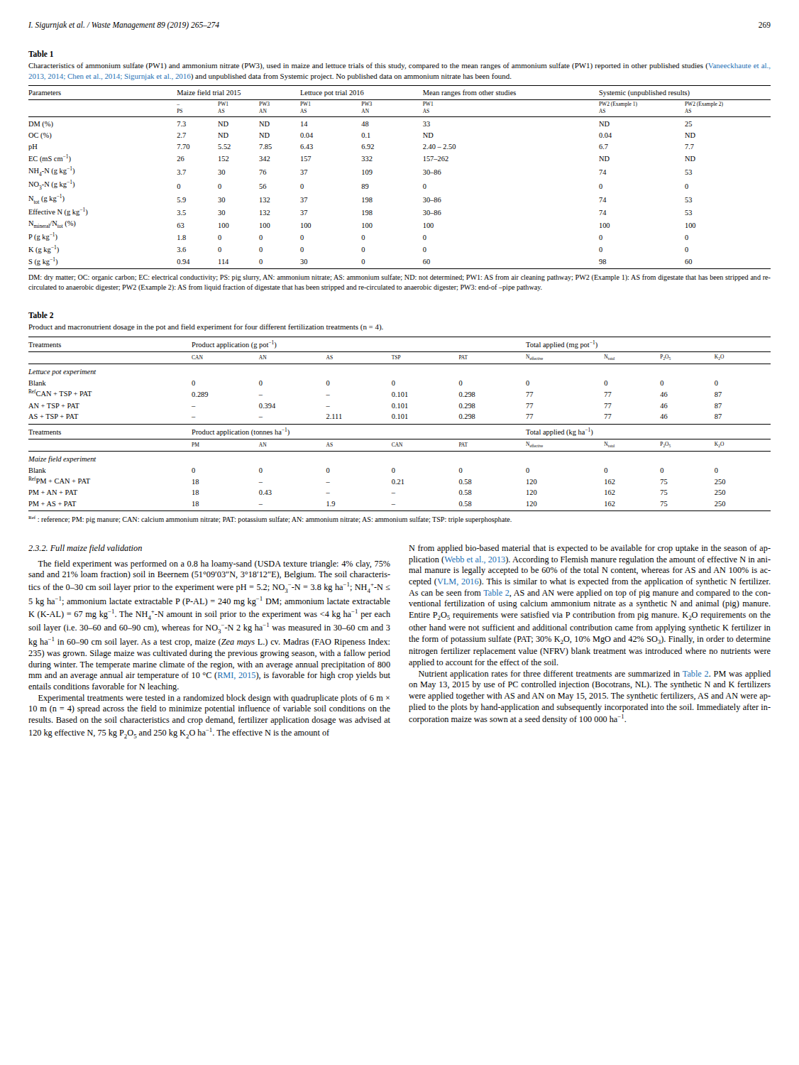I. Sigurnjak et al. / Waste Management 89 (2019) 265–274
269
Table 1
Characteristics of ammonium sulfate (PW1) and ammonium nitrate (PW3), used in maize and lettuce trials of this study, compared to the mean ranges of ammonium sulfate (PW1) reported in other published studies (Vaneeckhaute et al., 2013, 2014; Chen et al., 2014; Sigurnjak et al., 2016) and unpublished data from Systemic project. No published data on ammonium nitrate has been found.
| Parameters | Maize field trial 2015 | Lettuce pot trial 2016 | Mean ranges from other studies | Systemic (unpublished results) |
| --- | --- | --- | --- | --- |
| | – PS | PW1 AS | PW3 AN | PW1 AS | PW3 AN | PW1 AS | PW2 (Example 1) AS | PW2 (Example 2) AS |
| DM (%) | 7.3 | ND | ND | 14 | 48 | 33 | ND | 25 |
| OC (%) | 2.7 | ND | ND | 0.04 | 0.1 | ND | 0.04 | ND |
| pH | 7.70 | 5.52 | 7.85 | 6.43 | 6.92 | 2.40 – 2.50 | 6.7 | 7.7 |
| EC (mS cm −1 ) | 26 | 152 | 342 | 157 | 332 | 157–262 | ND | ND |
| NH 4 -N (g kg −1 ) | 3.7 | 30 | 76 | 37 | 109 | 30–86 | 74 | 53 |
| NO 3 -N (g kg −1 ) | 0 | 0 | 56 | 0 | 89 | 0 | 0 | 0 |
| N tot (g kg −1 ) | 5.9 | 30 | 132 | 37 | 198 | 30–86 | 74 | 53 |
| Effective N (g kg −1 ) | 3.5 | 30 | 132 | 37 | 198 | 30–86 | 74 | 53 |
| N mineral /N tot (%) | 63 | 100 | 100 | 100 | 100 | 100 | 100 | 100 |
| P (g kg −1 ) | 1.8 | 0 | 0 | 0 | 0 | 0 | 0 | 0 |
| K (g kg −1 ) | 3.6 | 0 | 0 | 0 | 0 | 0 | 0 | 0 |
| S (g kg −1 ) | 0.94 | 114 | 0 | 30 | 0 | 60 | 98 | 60 |
DM: dry matter; OC: organic carbon; EC: electrical conductivity; PS: pig slurry, AN: ammonium nitrate; AS: ammonium sulfate; ND: not determined; PW1: AS from air cleaning pathway; PW2 (Example 1): AS from digestate that has been stripped and re-circulated to anaerobic digester; PW2 (Example 2): AS from liquid fraction of digestate that has been stripped and re-circulated to anaerobic digester; PW3: end-of –pipe pathway.
Table 2
Product and macronutrient dosage in the pot and field experiment for four different fertilization treatments (n = 4).
| Treatments | Product application (g pot −1 ) | Total applied (mg pot −1 ) |
| --- | --- | --- |
| | CAN | AN | AS | TSP | PAT | N effective | N total | P 2 O 5 | K 2 O |
| Lettuce pot experiment |
| Blank | 0 | 0 | 0 | 0 | 0 | 0 | 0 | 0 | 0 |
| Ref CAN + TSP + PAT | 0.289 | – | – | 0.101 | 0.298 | 77 | 77 | 46 | 87 |
| AN + TSP + PAT | – | 0.394 | – | 0.101 | 0.298 | 77 | 77 | 46 | 87 |
| AS + TSP + PAT | – | – | 2.111 | 0.101 | 0.298 | 77 | 77 | 46 | 87 |
| Treatments | Product application (tonnes ha −1 ) | Total applied (kg ha −1 ) |
| | PM | AN | AS | CAN | PAT | N effective | N total | P 2 O 5 | K 2 O |
| Maize field experiment |
| Blank | 0 | 0 | 0 | 0 | 0 | 0 | 0 | 0 | 0 |
| Ref PM + CAN + PAT | 18 | – | – | 0.21 | 0.58 | 120 | 162 | 75 | 250 |
| PM + AN + PAT | 18 | 0.43 | – | – | 0.58 | 120 | 162 | 75 | 250 |
| PM + AS + PAT | 18 | – | 1.9 | – | 0.58 | 120 | 162 | 75 | 250 |
Ref : reference; PM: pig manure; CAN: calcium ammonium nitrate; PAT: potassium sulfate; AN: ammonium nitrate; AS: ammonium sulfate; TSP: triple superphosphate.
2.3.2. Full maize field validation
The field experiment was performed on a 0.8 ha loamy-sand (USDA texture triangle: 4% clay, 75% sand and 21% loam fraction) soil in Beernem (51°09′03″N, 3°18′12″E), Belgium. The soil characteristics of the 0–30 cm soil layer prior to the experiment were pH = 5.2; NO3−-N = 3.8 kg ha−1; NH4+-N ≤ 5 kg ha−1; ammonium lactate extractable P (P-AL) = 240 mg kg−1 DM; ammonium lactate extractable K (K-AL) = 67 mg kg−1. The NH4+-N amount in soil prior to the experiment was <4 kg ha−1 per each soil layer (i.e. 30–60 and 60–90 cm), whereas for NO3−-N 2 kg ha−1 was measured in 30–60 cm and 3 kg ha−1 in 60–90 cm soil layer. As a test crop, maize (Zea mays L.) cv. Madras (FAO Ripeness Index: 235) was grown. Silage maize was cultivated during the previous growing season, with a fallow period during winter. The temperate marine climate of the region, with an average annual precipitation of 800 mm and an average annual air temperature of 10 °C (RMI, 2015), is favorable for high crop yields but entails conditions favorable for N leaching.
Experimental treatments were tested in a randomized block design with quadruplicate plots of 6 m × 10 m (n = 4) spread across the field to minimize potential influence of variable soil conditions on the results. Based on the soil characteristics and crop demand, fertilizer application dosage was advised at 120 kg effective N, 75 kg P2 O5 and 250 kg K2 O ha−1. The effective N is the amount of
N from applied bio-based material that is expected to be available for crop uptake in the season of application (Webb et al., 2013). According to Flemish manure regulation the amount of effective N in animal manure is legally accepted to be 60% of the total N content, whereas for AS and AN 100% is accepted (VLM, 2016). This is similar to what is expected from the application of synthetic N fertilizer. As can be seen from Table 2, AS and AN were applied on top of pig manure and compared to the conventional fertilization of using calcium ammonium nitrate as a synthetic N and animal (pig) manure. Entire P2 O5 requirements were satisfied via P contribution from pig manure. K2 O requirements on the other hand were not sufficient and additional contribution came from applying synthetic K fertilizer in the form of potassium sulfate (PAT; 30% K2 O, 10% MgO and 42% SO3). Finally, in order to determine nitrogen fertilizer replacement value (NFRV) blank treatment was introduced where no nutrients were applied to account for the effect of the soil.
Nutrient application rates for three different treatments are summarized in Table 2. PM was applied on May 13, 2015 by use of PC controlled injection (Bocotrans, NL). The synthetic N and K fertilizers were applied together with AS and AN on May 15, 2015. The synthetic fertilizers, AS and AN were applied to the plots by hand-application and subsequently incorporated into the soil. Immediately after incorporation maize was sown at a seed density of 100 000 ha−1.